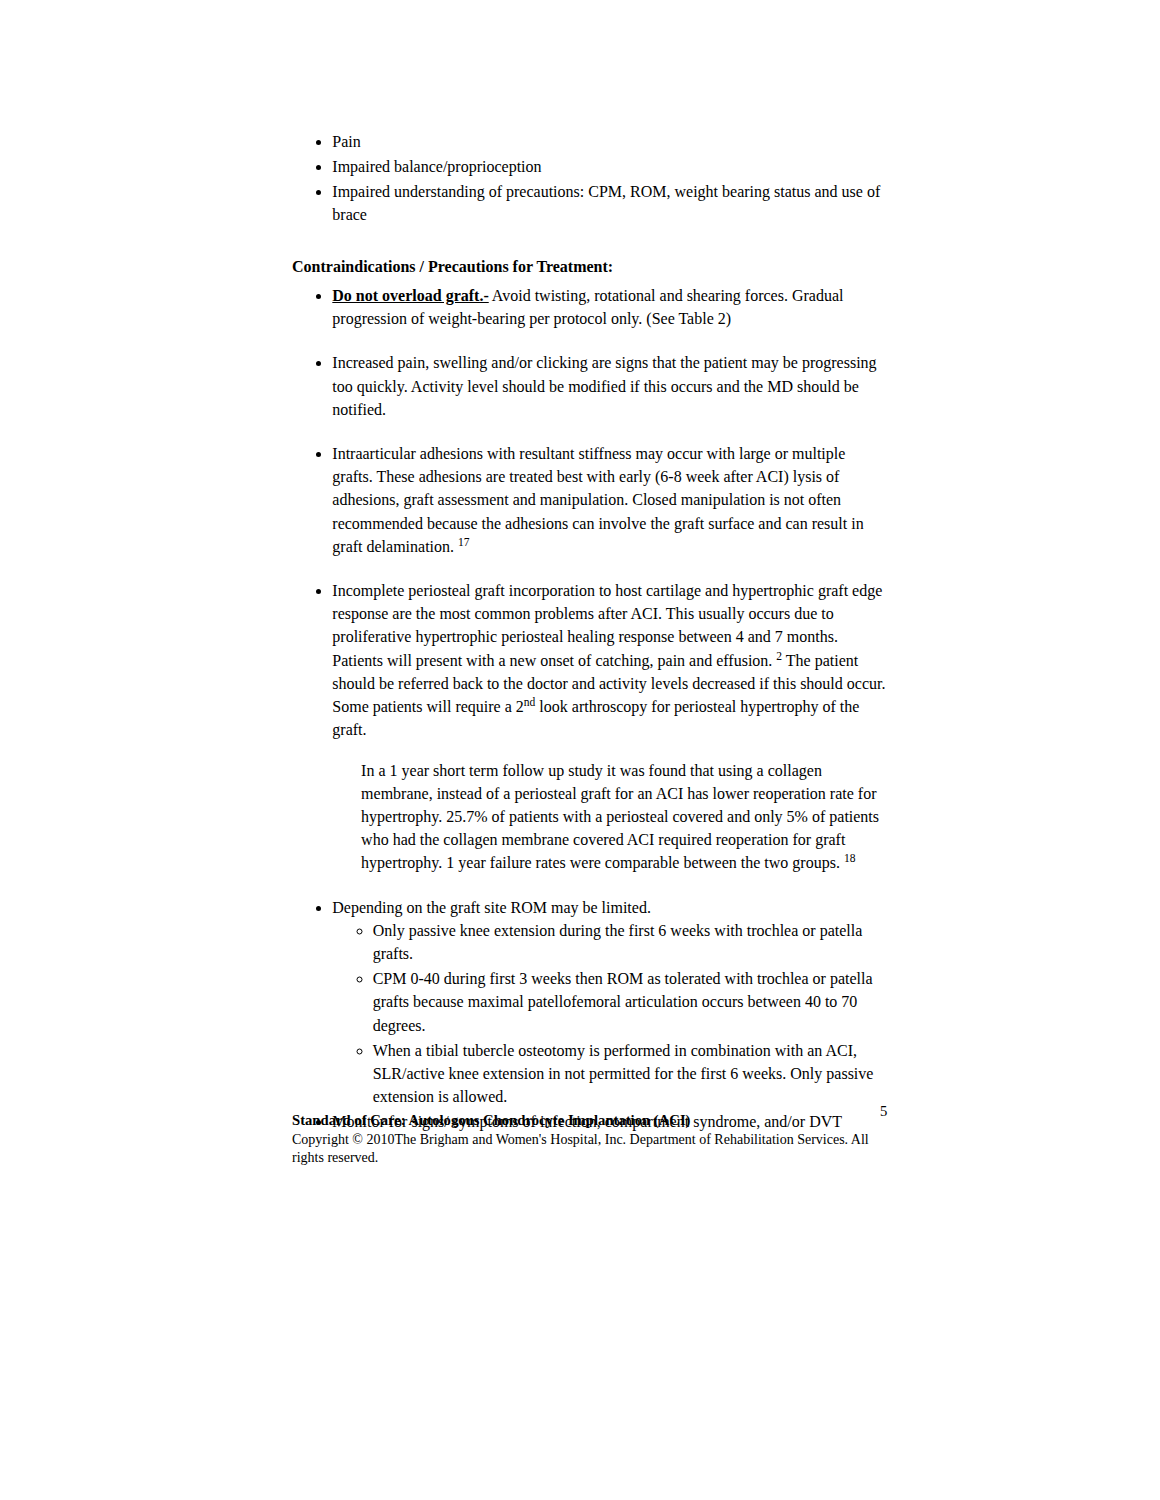Pain
Impaired balance/proprioception
Impaired understanding of precautions: CPM, ROM, weight bearing status and use of brace
Contraindications / Precautions for Treatment:
Do not overload graft.- Avoid twisting, rotational and shearing forces. Gradual progression of weight-bearing per protocol only. (See Table 2)
Increased pain, swelling and/or clicking are signs that the patient may be progressing too quickly. Activity level should be modified if this occurs and the MD should be notified.
Intraarticular adhesions with resultant stiffness may occur with large or multiple grafts. These adhesions are treated best with early (6-8 week after ACI) lysis of adhesions, graft assessment and manipulation. Closed manipulation is not often recommended because the adhesions can involve the graft surface and can result in graft delamination. 17
Incomplete periosteal graft incorporation to host cartilage and hypertrophic graft edge response are the most common problems after ACI. This usually occurs due to proliferative hypertrophic periosteal healing response between 4 and 7 months. Patients will present with a new onset of catching, pain and effusion. 2 The patient should be referred back to the doctor and activity levels decreased if this should occur. Some patients will require a 2nd look arthroscopy for periosteal hypertrophy of the graft.
In a 1 year short term follow up study it was found that using a collagen membrane, instead of a periosteal graft for an ACI has lower reoperation rate for hypertrophy. 25.7% of patients with a periosteal covered and only 5% of patients who had the collagen membrane covered ACI required reoperation for graft hypertrophy. 1 year failure rates were comparable between the two groups. 18
Depending on the graft site ROM may be limited.
Only passive knee extension during the first 6 weeks with trochlea or patella grafts.
CPM 0-40 during first 3 weeks then ROM as tolerated with trochlea or patella grafts because maximal patellofemoral articulation occurs between 40 to 70 degrees.
When a tibial tubercle osteotomy is performed in combination with an ACI, SLR/active knee extension in not permitted for the first 6 weeks. Only passive extension is allowed.
Monitor for signs/ symptoms of infection, compartment syndrome, and/or DVT
5
Standard of Care: Autologous Chondrocyte Implantation (ACI)
Copyright © 2010The Brigham and Women's Hospital, Inc. Department of Rehabilitation Services. All rights reserved.